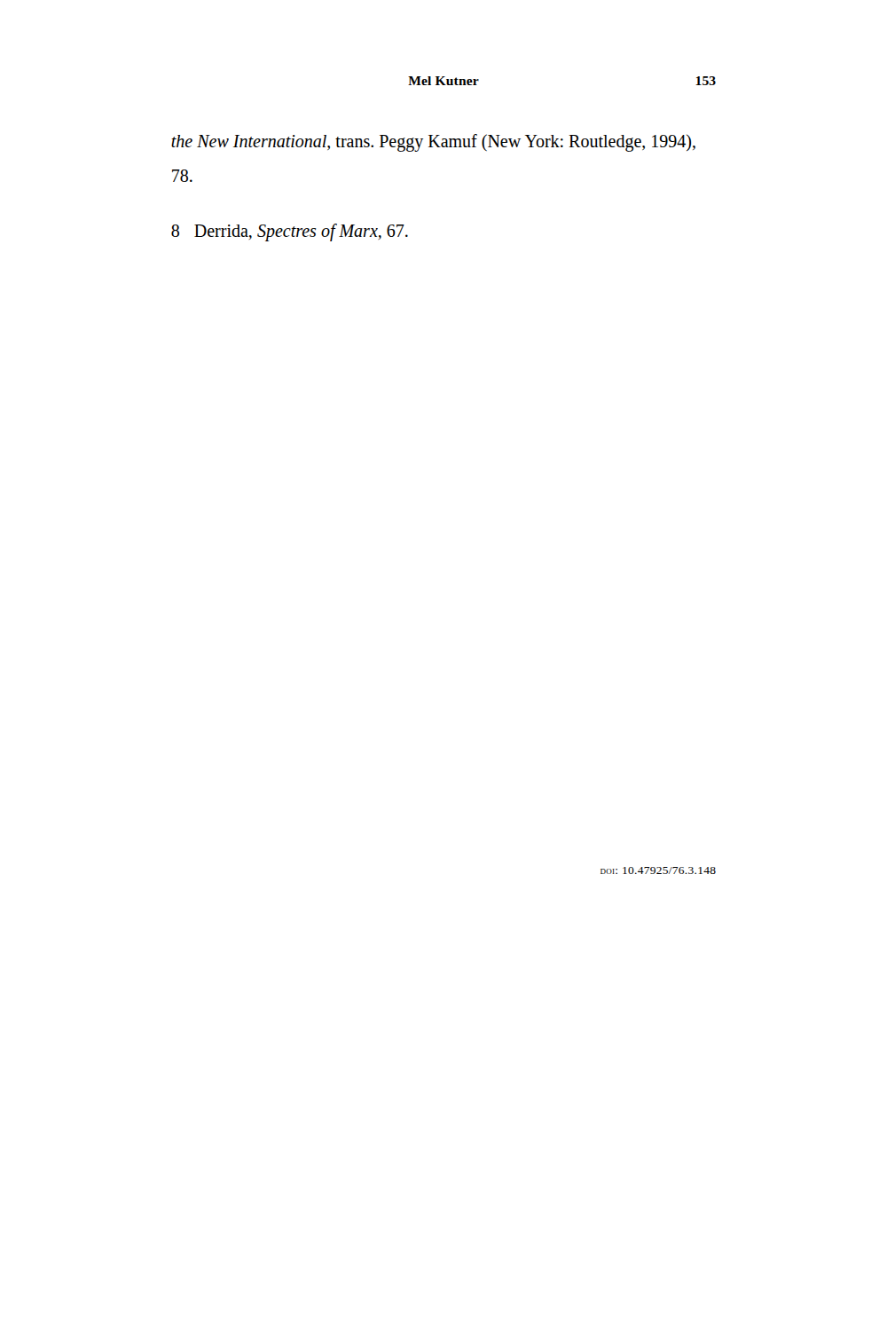Mel Kutner 153
the New International, trans. Peggy Kamuf (New York: Routledge, 1994), 78.
8 Derrida, Spectres of Marx, 67.
DOI: 10.47925/76.3.148